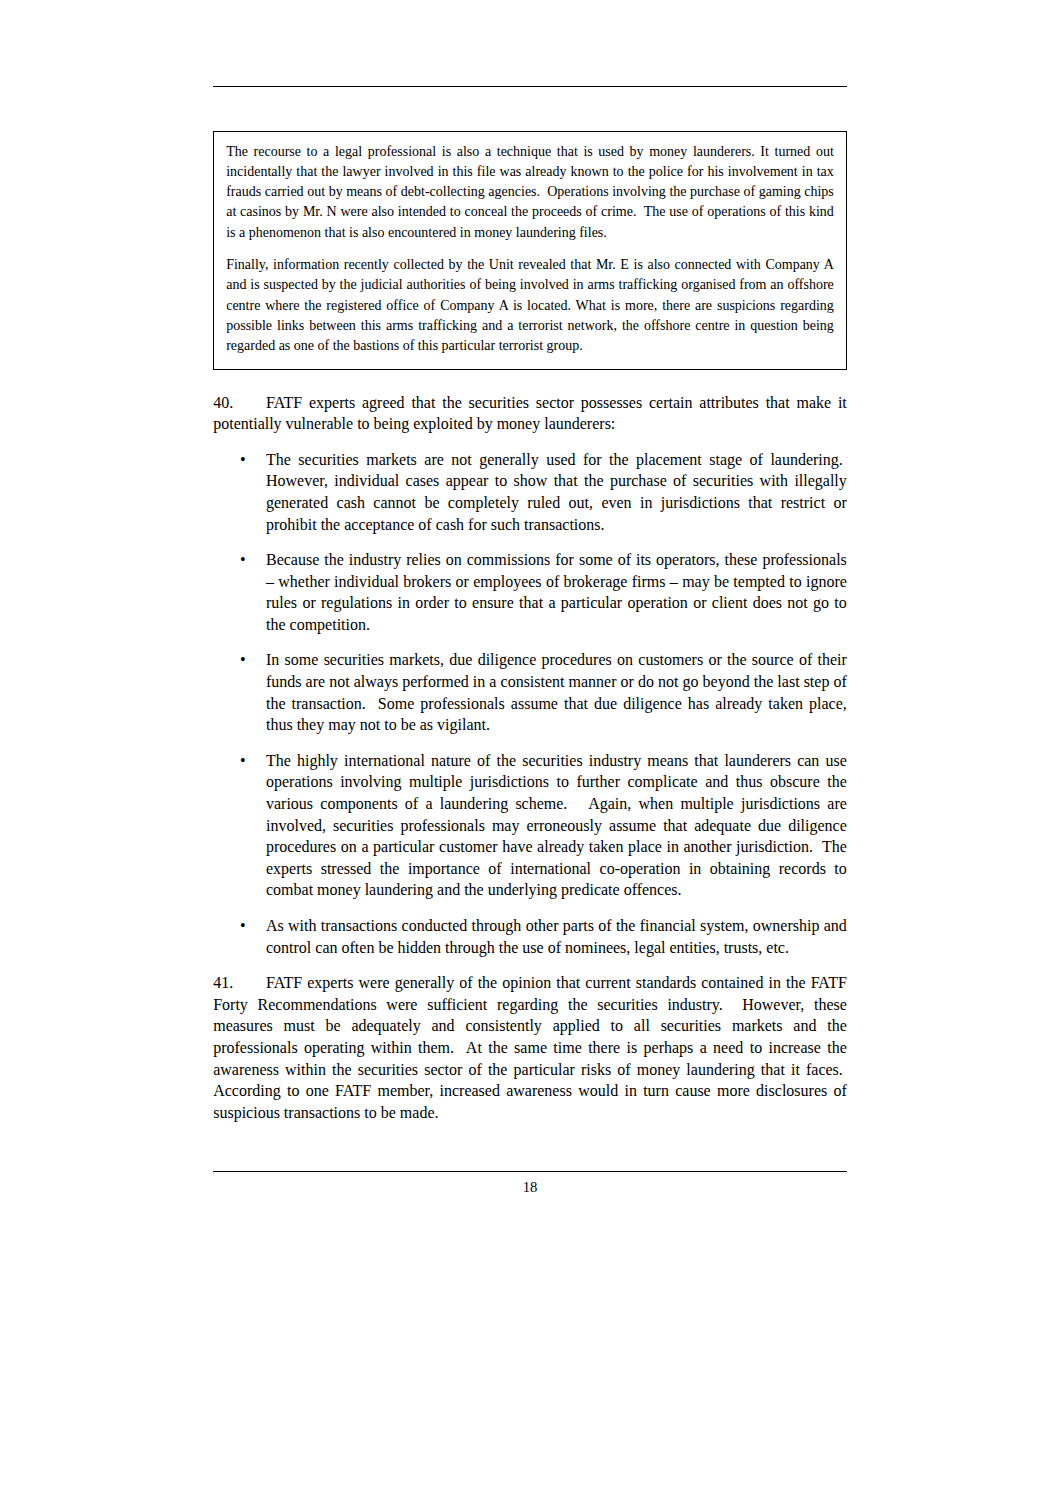The recourse to a legal professional is also a technique that is used by money launderers. It turned out incidentally that the lawyer involved in this file was already known to the police for his involvement in tax frauds carried out by means of debt-collecting agencies. Operations involving the purchase of gaming chips at casinos by Mr. N were also intended to conceal the proceeds of crime. The use of operations of this kind is a phenomenon that is also encountered in money laundering files.
Finally, information recently collected by the Unit revealed that Mr. E is also connected with Company A and is suspected by the judicial authorities of being involved in arms trafficking organised from an offshore centre where the registered office of Company A is located. What is more, there are suspicions regarding possible links between this arms trafficking and a terrorist network, the offshore centre in question being regarded as one of the bastions of this particular terrorist group.
40. FATF experts agreed that the securities sector possesses certain attributes that make it potentially vulnerable to being exploited by money launderers:
The securities markets are not generally used for the placement stage of laundering. However, individual cases appear to show that the purchase of securities with illegally generated cash cannot be completely ruled out, even in jurisdictions that restrict or prohibit the acceptance of cash for such transactions.
Because the industry relies on commissions for some of its operators, these professionals – whether individual brokers or employees of brokerage firms – may be tempted to ignore rules or regulations in order to ensure that a particular operation or client does not go to the competition.
In some securities markets, due diligence procedures on customers or the source of their funds are not always performed in a consistent manner or do not go beyond the last step of the transaction. Some professionals assume that due diligence has already taken place, thus they may not to be as vigilant.
The highly international nature of the securities industry means that launderers can use operations involving multiple jurisdictions to further complicate and thus obscure the various components of a laundering scheme. Again, when multiple jurisdictions are involved, securities professionals may erroneously assume that adequate due diligence procedures on a particular customer have already taken place in another jurisdiction. The experts stressed the importance of international co-operation in obtaining records to combat money laundering and the underlying predicate offences.
As with transactions conducted through other parts of the financial system, ownership and control can often be hidden through the use of nominees, legal entities, trusts, etc.
41. FATF experts were generally of the opinion that current standards contained in the FATF Forty Recommendations were sufficient regarding the securities industry. However, these measures must be adequately and consistently applied to all securities markets and the professionals operating within them. At the same time there is perhaps a need to increase the awareness within the securities sector of the particular risks of money laundering that it faces. According to one FATF member, increased awareness would in turn cause more disclosures of suspicious transactions to be made.
18